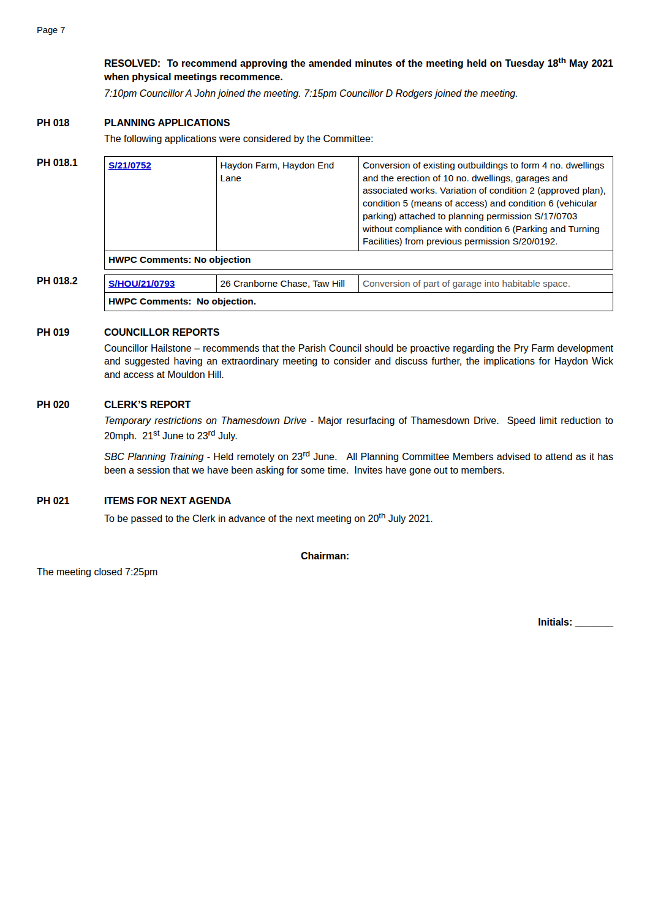Page 7
RESOLVED: To recommend approving the amended minutes of the meeting held on Tuesday 18th May 2021 when physical meetings recommence.
7:10pm Councillor A John joined the meeting. 7:15pm Councillor D Rodgers joined the meeting.
PH 018
Planning Applications
The following applications were considered by the Committee:
PH 018.1
| S/21/0752 | Haydon Farm, Haydon End Lane | Conversion of existing outbuildings to form 4 no. dwellings and the erection of 10 no. dwellings, garages and associated works. Variation of condition 2 (approved plan), condition 5 (means of access) and condition 6 (vehicular parking) attached to planning permission S/17/0703 without compliance with condition 6 (Parking and Turning Facilities) from previous permission S/20/0192. |
| HWPC Comments: No objection |
PH 018.2
| S/HOU/21/0793 | 26 Cranborne Chase, Taw Hill | Conversion of part of garage into habitable space. |
| HWPC Comments: No objection. |
PH 019
Councillor Reports
Councillor Hailstone – recommends that the Parish Council should be proactive regarding the Pry Farm development and suggested having an extraordinary meeting to consider and discuss further, the implications for Haydon Wick and access at Mouldon Hill.
PH 020
Clerk’s Report
Temporary restrictions on Thamesdown Drive - Major resurfacing of Thamesdown Drive. Speed limit reduction to 20mph. 21st June to 23rd July.
SBC Planning Training - Held remotely on 23rd June. All Planning Committee Members advised to attend as it has been a session that we have been asking for some time. Invites have gone out to members.
PH 021
Items for Next Agenda
To be passed to the Clerk in advance of the next meeting on 20th July 2021.
Chairman:
The meeting closed 7:25pm
Initials: _______